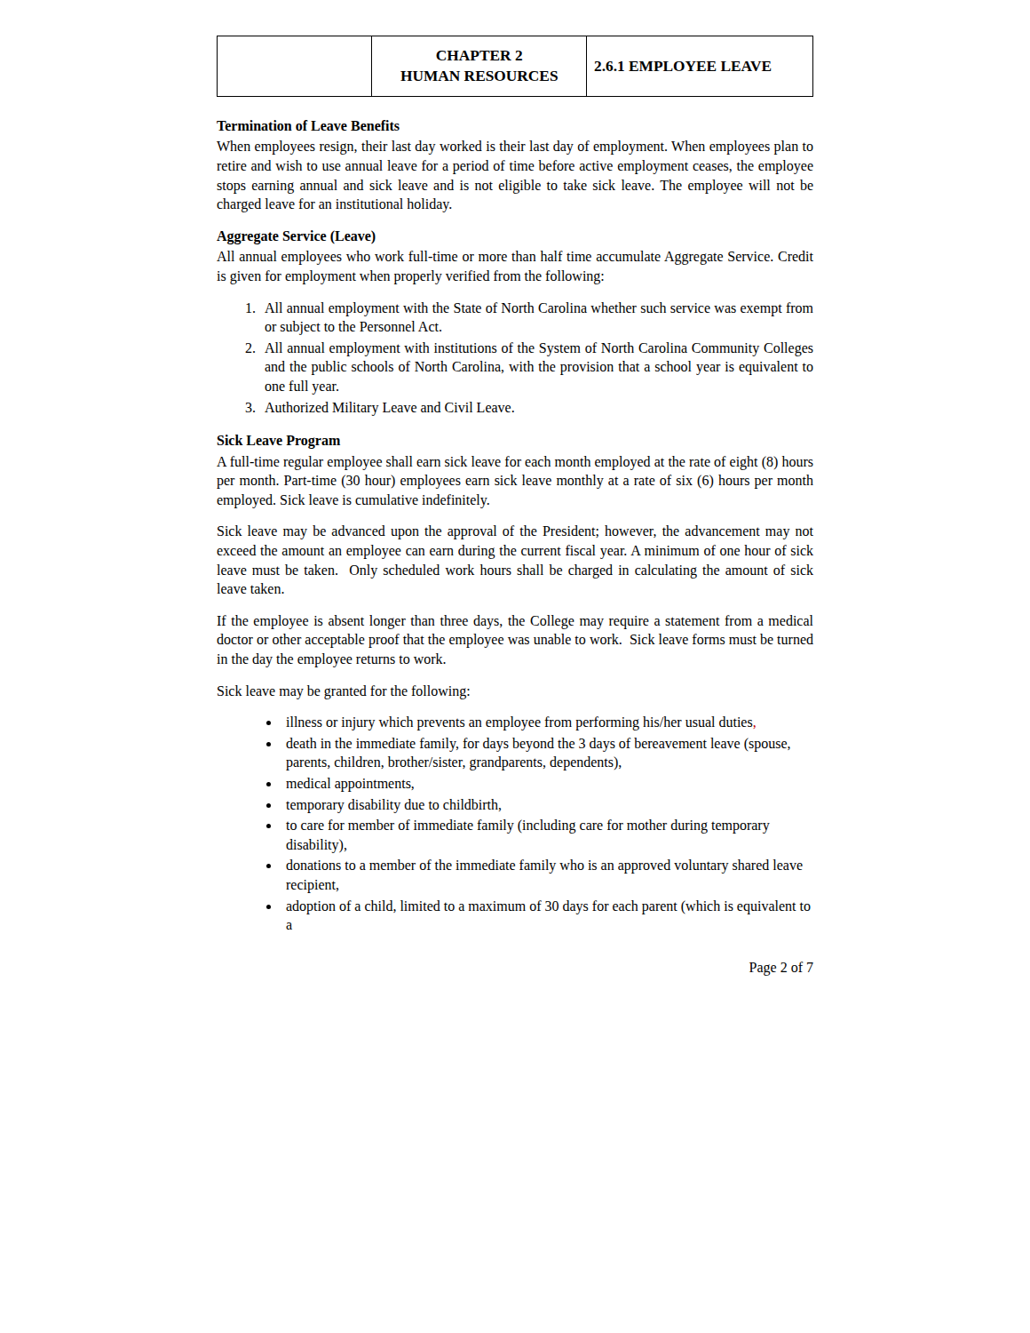| | CHAPTER 2 HUMAN RESOURCES | 2.6.1 EMPLOYEE LEAVE |
Termination of Leave Benefits
When employees resign, their last day worked is their last day of employment. When employees plan to retire and wish to use annual leave for a period of time before active employment ceases, the employee stops earning annual and sick leave and is not eligible to take sick leave. The employee will not be charged leave for an institutional holiday.
Aggregate Service (Leave)
All annual employees who work full-time or more than half time accumulate Aggregate Service. Credit is given for employment when properly verified from the following:
All annual employment with the State of North Carolina whether such service was exempt from or subject to the Personnel Act.
All annual employment with institutions of the System of North Carolina Community Colleges and the public schools of North Carolina, with the provision that a school year is equivalent to one full year.
Authorized Military Leave and Civil Leave.
Sick Leave Program
A full-time regular employee shall earn sick leave for each month employed at the rate of eight (8) hours per month. Part-time (30 hour) employees earn sick leave monthly at a rate of six (6) hours per month employed. Sick leave is cumulative indefinitely.
Sick leave may be advanced upon the approval of the President; however, the advancement may not exceed the amount an employee can earn during the current fiscal year. A minimum of one hour of sick leave must be taken. Only scheduled work hours shall be charged in calculating the amount of sick leave taken.
If the employee is absent longer than three days, the College may require a statement from a medical doctor or other acceptable proof that the employee was unable to work. Sick leave forms must be turned in the day the employee returns to work.
Sick leave may be granted for the following:
illness or injury which prevents an employee from performing his/her usual duties,
death in the immediate family, for days beyond the 3 days of bereavement leave (spouse, parents, children, brother/sister, grandparents, dependents),
medical appointments,
temporary disability due to childbirth,
to care for member of immediate family (including care for mother during temporary disability),
donations to a member of the immediate family who is an approved voluntary shared leave recipient,
adoption of a child, limited to a maximum of 30 days for each parent (which is equivalent to a
Page 2 of 7